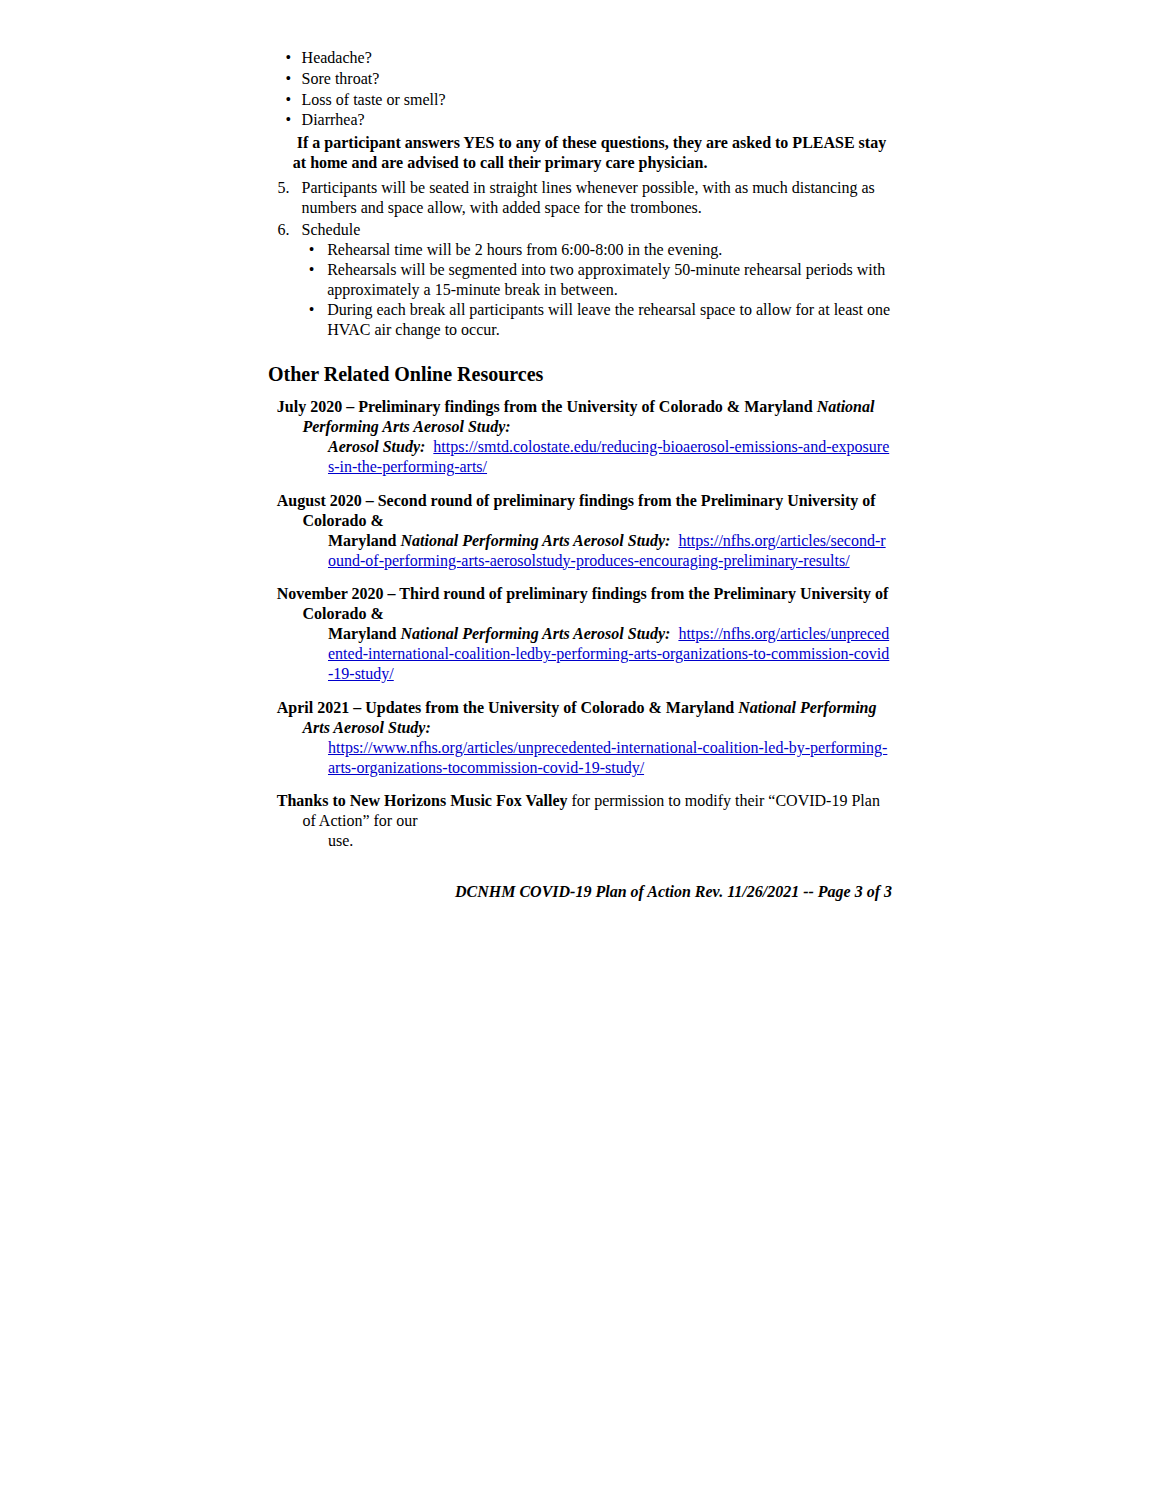Headache?
Sore throat?
Loss of taste or smell?
Diarrhea?
If a participant answers YES to any of these questions, they are asked to PLEASE stay at home and are advised to call their primary care physician.
Participants will be seated in straight lines whenever possible, with as much distancing as numbers and space allow, with added space for the trombones.
Schedule
Rehearsal time will be 2 hours from 6:00-8:00 in the evening.
Rehearsals will be segmented into two approximately 50-minute rehearsal periods with approximately a 15-minute break in between.
During each break all participants will leave the rehearsal space to allow for at least one HVAC air change to occur.
Other Related Online Resources
July 2020 – Preliminary findings from the University of Colorado & Maryland National Performing Arts Aerosol Study: Aerosol Study: https://smtd.colostate.edu/reducing-bioaerosol-emissions-and-exposures-in-the-performing-arts/
August 2020 – Second round of preliminary findings from the Preliminary University of Colorado & Maryland National Performing Arts Aerosol Study: https://nfhs.org/articles/second-round-of-performing-arts-aerosolstudy-produces-encouraging-preliminary-results/
November 2020 – Third round of preliminary findings from the Preliminary University of Colorado & Maryland National Performing Arts Aerosol Study: https://nfhs.org/articles/unprecedented-international-coalition-ledby-performing-arts-organizations-to-commission-covid-19-study/
April 2021 – Updates from the University of Colorado & Maryland National Performing Arts Aerosol Study: https://www.nfhs.org/articles/unprecedented-international-coalition-led-by-performing-arts-organizations-tocommission-covid-19-study/
Thanks to New Horizons Music Fox Valley for permission to modify their “COVID-19 Plan of Action” for our use.
DCNHM COVID-19 Plan of Action Rev. 11/26/2021 -- Page 3 of 3